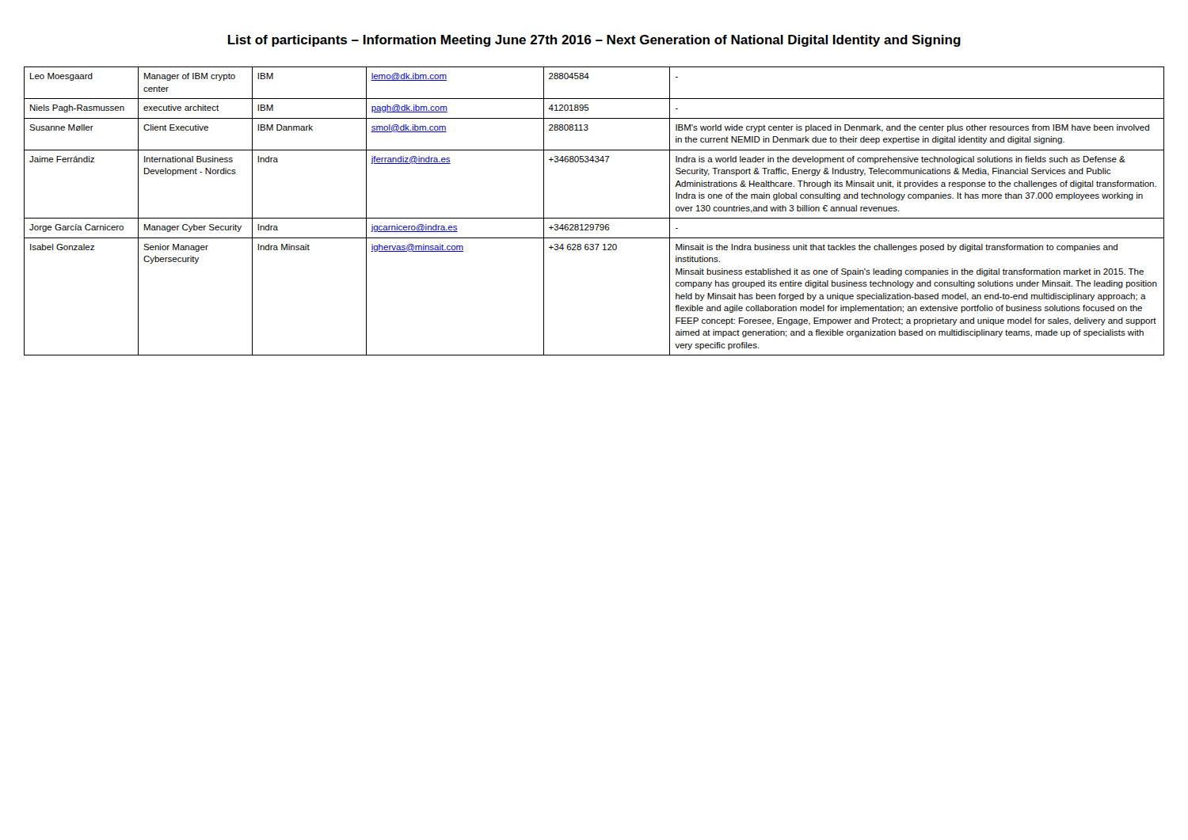List of participants – Information Meeting June 27th 2016 – Next Generation of National Digital Identity and Signing
| Leo Moesgaard | Manager of IBM crypto center | IBM | lemo@dk.ibm.com | 28804584 | - |
| Niels Pagh-Rasmussen | executive architect | IBM | pagh@dk.ibm.com | 41201895 | - |
| Susanne Møller | Client Executive | IBM Danmark | smol@dk.ibm.com | 28808113 | IBM's world wide crypt center is placed in Denmark, and the center plus other resources from IBM have been involved in the current NEMID in Denmark due to their deep expertise in digital identity and digital signing. |
| Jaime Ferrándiz | International Business Development - Nordics | Indra | jferrandiz@indra.es | +34680534347 | Indra is a world leader in the development of comprehensive technological solutions in fields such as Defense & Security, Transport & Traffic, Energy & Industry, Telecommunications & Media, Financial Services and Public Administrations & Healthcare. Through its Minsait unit, it provides a response to the challenges of digital transformation. Indra is one of the main global consulting and technology companies. It has more than 37.000 employees working in over 130 countries,and with 3 billion € annual revenues. |
| Jorge García Carnicero | Manager Cyber Security | Indra | jgcarnicero@indra.es | +34628129796 | - |
| Isabel Gonzalez | Senior Manager Cybersecurity | Indra Minsait | ighervas@minsait.com | +34 628 637 120 | Minsait is the Indra business unit that tackles the challenges posed by digital transformation to companies and institutions. Minsait business established it as one of Spain's leading companies in the digital transformation market in 2015. The company has grouped its entire digital business technology and consulting solutions under Minsait. The leading position held by Minsait has been forged by a unique specialization-based model, an end-to-end multidisciplinary approach; a flexible and agile collaboration model for implementation; an extensive portfolio of business solutions focused on the FEEP concept: Foresee, Engage, Empower and Protect; a proprietary and unique model for sales, delivery and support aimed at impact generation; and a flexible organization based on multidisciplinary teams, made up of specialists with very specific profiles. |